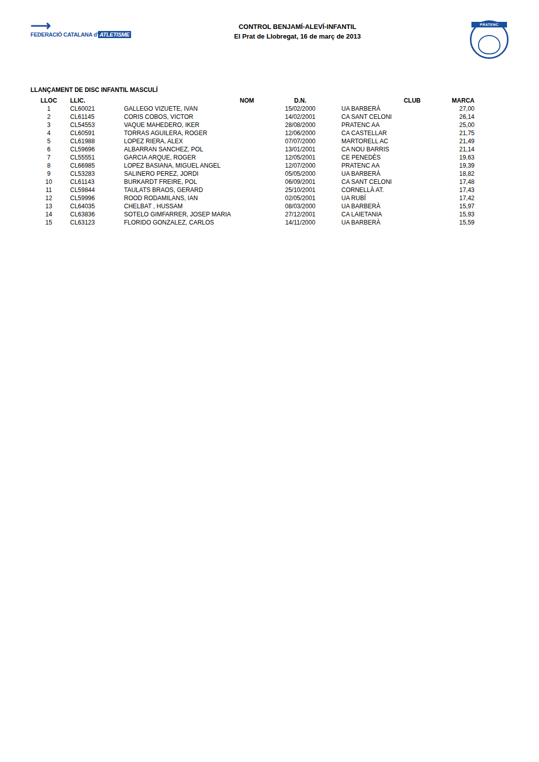⟶ FEDERACIÓ CATALANA d'ATLETISME
CONTROL BENJAMÍ-ALEVÍ-INFANTIL
El Prat de Llobregat, 16 de març de 2013
PRATENC
LLANÇAMENT DE DISC INFANTIL MASCULÍ
| LLOC | LLIC. | NOM | D.N. | CLUB | MARCA |
| --- | --- | --- | --- | --- | --- |
| 1 | CL60021 | GALLEGO VIZUETE, IVAN | 15/02/2000 | UA BARBERÀ | 27,00 |
| 2 | CL61145 | CORIS COBOS, VICTOR | 14/02/2001 | CA SANT CELONI | 26,14 |
| 3 | CL54553 | VAQUE MAHEDERO, IKER | 28/08/2000 | PRATENC AA | 25,00 |
| 4 | CL60591 | TORRAS AGUILERA, ROGER | 12/06/2000 | CA CASTELLAR | 21,75 |
| 5 | CL61988 | LOPEZ RIERA, ALEX | 07/07/2000 | MARTORELL AC | 21,49 |
| 6 | CL59696 | ALBARRAN SANCHEZ, POL | 13/01/2001 | CA NOU BARRIS | 21,14 |
| 7 | CL55551 | GARCIA ARQUE, ROGER | 12/05/2001 | CE PENEDÈS | 19,63 |
| 8 | CL66985 | LOPEZ BASIANA, MIGUEL ANGEL | 12/07/2000 | PRATENC AA | 19,39 |
| 9 | CL53283 | SALINERO PEREZ, JORDI | 05/05/2000 | UA BARBERÀ | 18,82 |
| 10 | CL61143 | BURKARDT FREIRE, POL | 06/09/2001 | CA SANT CELONI | 17,48 |
| 11 | CL59844 | TAULATS BRAOS, GERARD | 25/10/2001 | CORNELLÀ AT. | 17,43 |
| 12 | CL59996 | ROOD RODAMILANS, IAN | 02/05/2001 | UA RUBÍ | 17,42 |
| 13 | CL64035 | CHELBAT , HUSSAM | 08/03/2000 | UA BARBERÀ | 15,97 |
| 14 | CL63836 | SOTELO GIMFARRER, JOSEP MARIA | 27/12/2001 | CA LAIETANIA | 15,93 |
| 15 | CL63123 | FLORIDO GONZALEZ, CARLOS | 14/11/2000 | UA BARBERÀ | 15,59 |